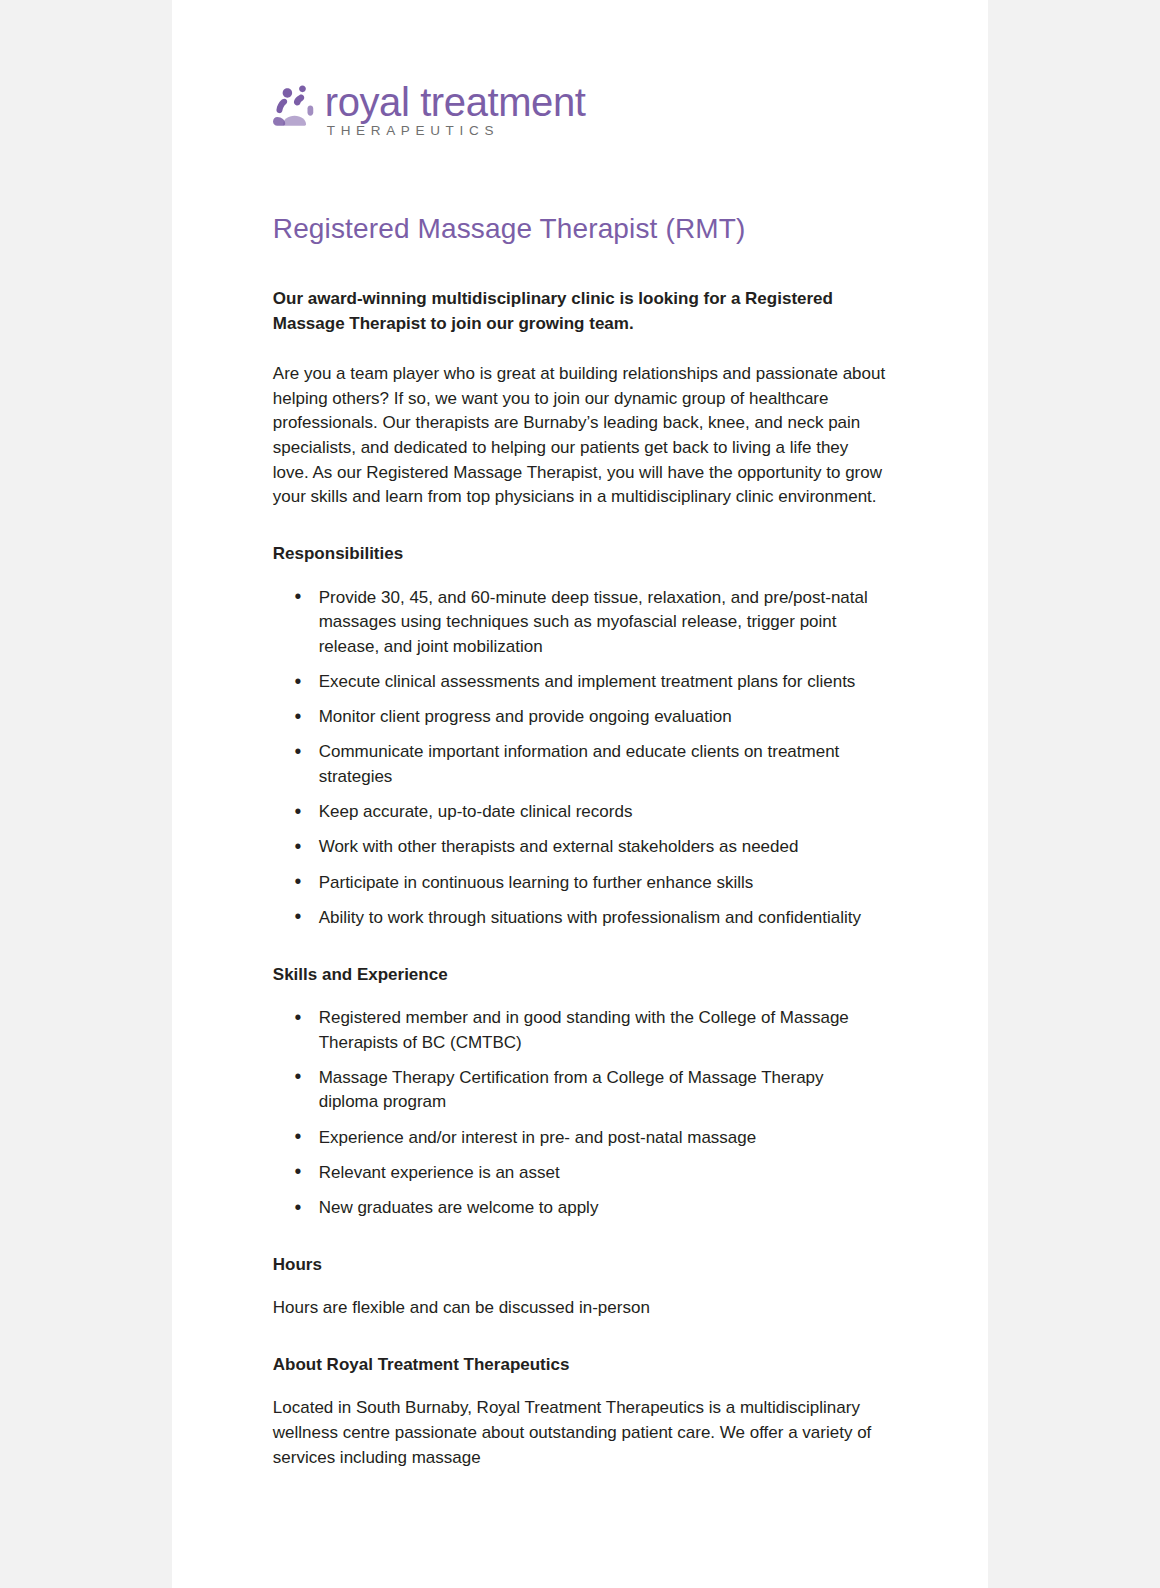royal treatment Therapeutics
Registered Massage Therapist (RMT)
Our award-winning multidisciplinary clinic is looking for a Registered Massage Therapist to join our growing team.
Are you a team player who is great at building relationships and passionate about helping others? If so, we want you to join our dynamic group of healthcare professionals. Our therapists are Burnaby’s leading back, knee, and neck pain specialists, and dedicated to helping our patients get back to living a life they love. As our Registered Massage Therapist, you will have the opportunity to grow your skills and learn from top physicians in a multidisciplinary clinic environment.
Responsibilities
Provide 30, 45, and 60-minute deep tissue, relaxation, and pre/post-natal massages using techniques such as myofascial release, trigger point release, and joint mobilization
Execute clinical assessments and implement treatment plans for clients
Monitor client progress and provide ongoing evaluation
Communicate important information and educate clients on treatment strategies
Keep accurate, up-to-date clinical records
Work with other therapists and external stakeholders as needed
Participate in continuous learning to further enhance skills
Ability to work through situations with professionalism and confidentiality
Skills and Experience
Registered member and in good standing with the College of Massage Therapists of BC (CMTBC)
Massage Therapy Certification from a College of Massage Therapy diploma program
Experience and/or interest in pre- and post-natal massage
Relevant experience is an asset
New graduates are welcome to apply
Hours
Hours are flexible and can be discussed in-person
About Royal Treatment Therapeutics
Located in South Burnaby, Royal Treatment Therapeutics is a multidisciplinary wellness centre passionate about outstanding patient care. We offer a variety of services including massage